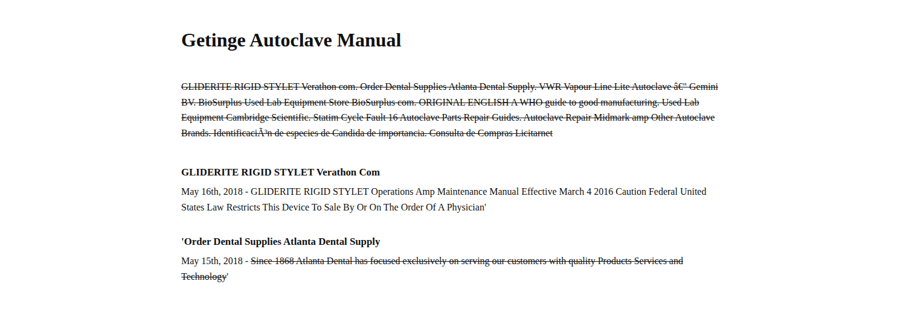Getinge Autoclave Manual
GLIDERITE RIGID STYLET Verathon com. Order Dental Supplies Atlanta Dental Supply. VWR Vapour Line Lite Autoclave â€" Gemini BV. BioSurplus Used Lab Equipment Store BioSurplus com. ORIGINAL ENGLISH A WHO guide to good manufacturing. Used Lab Equipment Cambridge Scientific. Statim Cycle Fault 16 Autoclave Parts Repair Guides. Autoclave Repair Midmark amp Other Autoclave Brands. IdentificaciÃ³n de especies de Candida de importancia. Consulta de Compras Licitarnet
GLIDERITE RIGID STYLET Verathon Com
May 16th, 2018 - GLIDERITE RIGID STYLET Operations Amp Maintenance Manual Effective March 4 2016 Caution Federal United States Law Restricts This Device To Sale By Or On The Order Of A Physician'
'Order Dental Supplies Atlanta Dental Supply
May 15th, 2018 - Since 1868 Atlanta Dental has focused exclusively on serving our customers with quality Products Services and Technology'